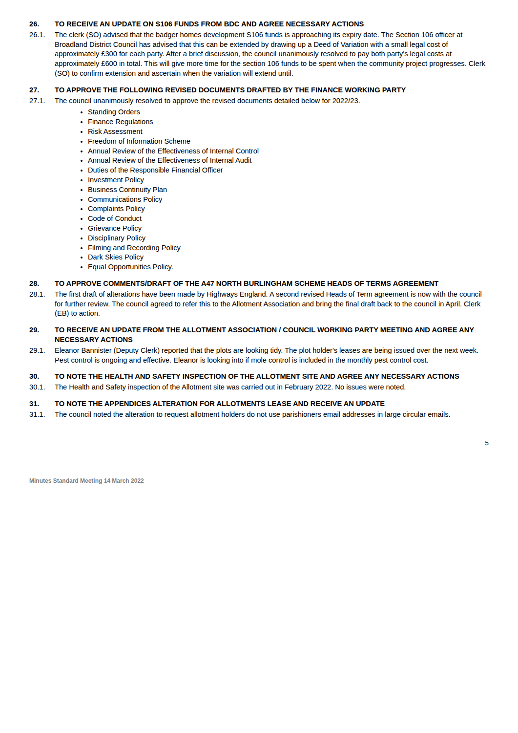26.
TO RECEIVE AN UPDATE ON S106 FUNDS FROM BDC AND AGREE NECESSARY ACTIONS
26.1.
The clerk (SO) advised that the badger homes development S106 funds is approaching its expiry date. The Section 106 officer at Broadland District Council has advised that this can be extended by drawing up a Deed of Variation with a small legal cost of approximately £300 for each party. After a brief discussion, the council unanimously resolved to pay both party's legal costs at approximately £600 in total. This will give more time for the section 106 funds to be spent when the community project progresses. Clerk (SO) to confirm extension and ascertain when the variation will extend until.
27.
TO APPROVE THE FOLLOWING REVISED DOCUMENTS DRAFTED BY THE FINANCE WORKING PARTY
27.1.
The council unanimously resolved to approve the revised documents detailed below for 2022/23.
Standing Orders
Finance Regulations
Risk Assessment
Freedom of Information Scheme
Annual Review of the Effectiveness of Internal Control
Annual Review of the Effectiveness of Internal Audit
Duties of the Responsible Financial Officer
Investment Policy
Business Continuity Plan
Communications Policy
Complaints Policy
Code of Conduct
Grievance Policy
Disciplinary Policy
Filming and Recording Policy
Dark Skies Policy
Equal Opportunities Policy.
28.
TO APPROVE COMMENTS/DRAFT OF THE A47 NORTH BURLINGHAM SCHEME HEADS OF TERMS AGREEMENT
28.1.
The first draft of alterations have been made by Highways England. A second revised Heads of Term agreement is now with the council for further review. The council agreed to refer this to the Allotment Association and bring the final draft back to the council in April. Clerk (EB) to action.
29.
TO RECEIVE AN UPDATE FROM THE ALLOTMENT ASSOCIATION / COUNCIL WORKING PARTY MEETING AND AGREE ANY NECESSARY ACTIONS
29.1.
Eleanor Bannister (Deputy Clerk) reported that the plots are looking tidy. The plot holder's leases are being issued over the next week. Pest control is ongoing and effective. Eleanor is looking into if mole control is included in the monthly pest control cost.
30.
TO NOTE THE HEALTH AND SAFETY INSPECTION OF THE ALLOTMENT SITE AND AGREE ANY NECESSARY ACTIONS
30.1.
The Health and Safety inspection of the Allotment site was carried out in February 2022. No issues were noted.
31.
TO NOTE THE APPENDICES ALTERATION FOR ALLOTMENTS LEASE AND RECEIVE AN UPDATE
31.1.
The council noted the alteration to request allotment holders do not use parishioners email addresses in large circular emails.
5
Minutes Standard Meeting 14 March 2022